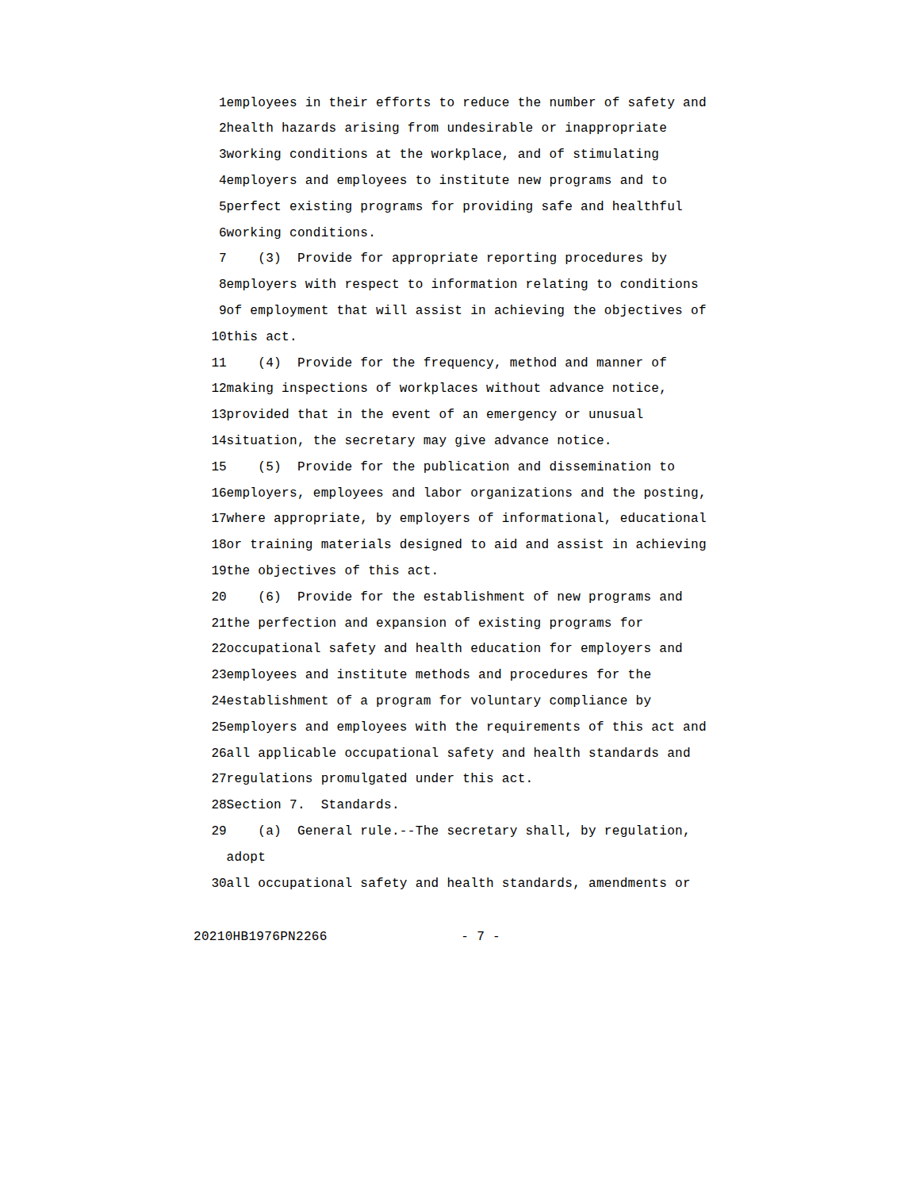| 1 | employees in their efforts to reduce the number of safety and |
| 2 | health hazards arising from undesirable or inappropriate |
| 3 | working conditions at the workplace, and of stimulating |
| 4 | employers and employees to institute new programs and to |
| 5 | perfect existing programs for providing safe and healthful |
| 6 | working conditions. |
| 7 | (3) Provide for appropriate reporting procedures by |
| 8 | employers with respect to information relating to conditions |
| 9 | of employment that will assist in achieving the objectives of |
| 10 | this act. |
| 11 | (4) Provide for the frequency, method and manner of |
| 12 | making inspections of workplaces without advance notice, |
| 13 | provided that in the event of an emergency or unusual |
| 14 | situation, the secretary may give advance notice. |
| 15 | (5) Provide for the publication and dissemination to |
| 16 | employers, employees and labor organizations and the posting, |
| 17 | where appropriate, by employers of informational, educational |
| 18 | or training materials designed to aid and assist in achieving |
| 19 | the objectives of this act. |
| 20 | (6) Provide for the establishment of new programs and |
| 21 | the perfection and expansion of existing programs for |
| 22 | occupational safety and health education for employers and |
| 23 | employees and institute methods and procedures for the |
| 24 | establishment of a program for voluntary compliance by |
| 25 | employers and employees with the requirements of this act and |
| 26 | all applicable occupational safety and health standards and |
| 27 | regulations promulgated under this act. |
| 28 | Section 7. Standards. |
| 29 | (a) General rule.--The secretary shall, by regulation, adopt |
| 30 | all occupational safety and health standards, amendments or |
20210HB1976PN2266 - 7 -